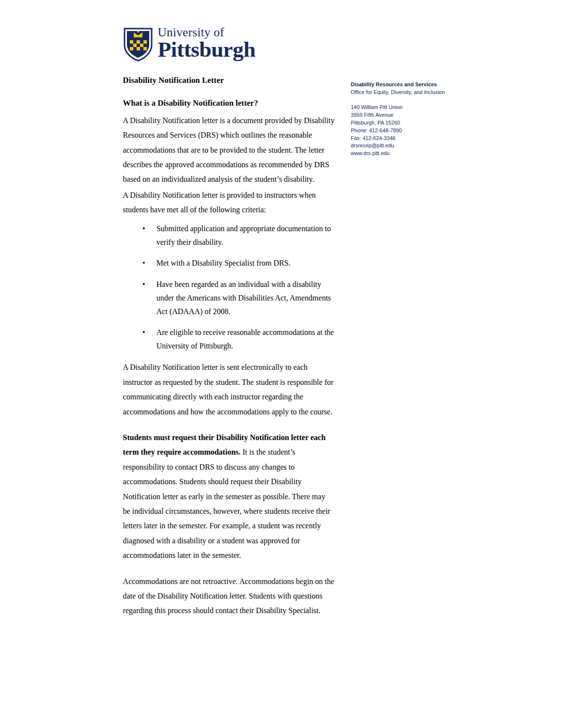University of Pittsburgh
Disability Notification Letter
What is a Disability Notification letter?
A Disability Notification letter is a document provided by Disability Resources and Services (DRS) which outlines the reasonable accommodations that are to be provided to the student. The letter describes the approved accommodations as recommended by DRS based on an individualized analysis of the student’s disability.
A Disability Notification letter is provided to instructors when students have met all of the following criteria:
Submitted application and appropriate documentation to verify their disability.
Met with a Disability Specialist from DRS.
Have been regarded as an individual with a disability under the Americans with Disabilities Act, Amendments Act (ADAAA) of 2008.
Are eligible to receive reasonable accommodations at the University of Pittsburgh.
A Disability Notification letter is sent electronically to each instructor as requested by the student. The student is responsible for communicating directly with each instructor regarding the accommodations and how the accommodations apply to the course.
Students must request their Disability Notification letter each term they require accommodations. It is the student’s responsibility to contact DRS to discuss any changes to accommodations. Students should request their Disability Notification letter as early in the semester as possible. There may be individual circumstances, however, where students receive their letters later in the semester. For example, a student was recently diagnosed with a disability or a student was approved for accommodations later in the semester.
Accommodations are not retroactive. Accommodations begin on the date of the Disability Notification letter. Students with questions regarding this process should contact their Disability Specialist.
Disability Resources and Services
Office for Equity, Diversity, and Inclusion
140 William Pitt Union
3959 Fifth Avenue
Pittsburgh, PA 15260
Phone: 412-648-7890
Fax: 412-624-3346
drsrecep@pitt.edu
www.drs.pitt.edu